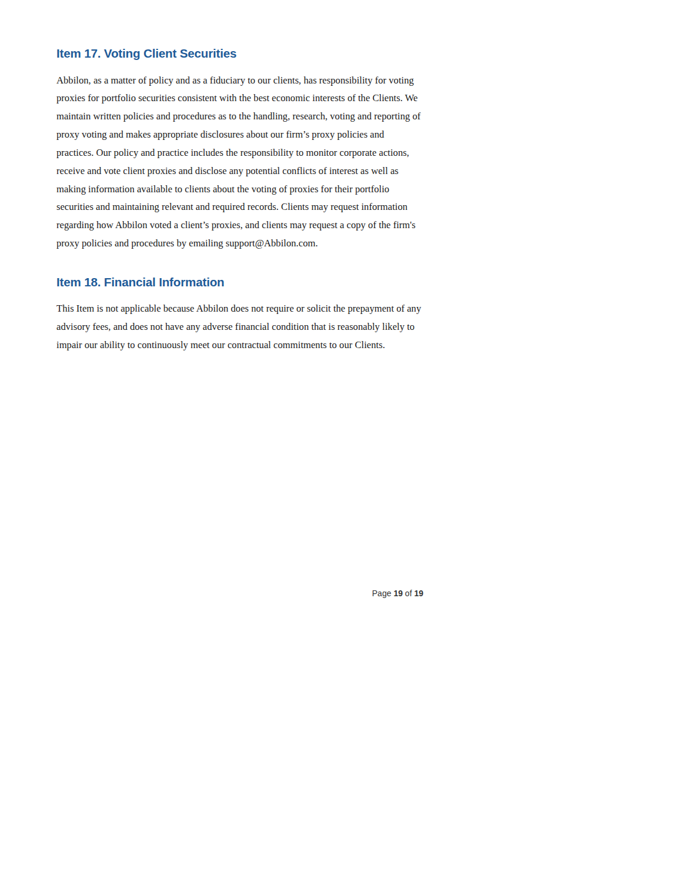Item 17. Voting Client Securities
Abbilon, as a matter of policy and as a fiduciary to our clients, has responsibility for voting proxies for portfolio securities consistent with the best economic interests of the Clients. We maintain written policies and procedures as to the handling, research, voting and reporting of proxy voting and makes appropriate disclosures about our firm’s proxy policies and practices. Our policy and practice includes the responsibility to monitor corporate actions, receive and vote client proxies and disclose any potential conflicts of interest as well as making information available to clients about the voting of proxies for their portfolio securities and maintaining relevant and required records. Clients may request information regarding how Abbilon voted a client’s proxies, and clients may request a copy of the firm's proxy policies and procedures by emailing support@Abbilon.com.
Item 18. Financial Information
This Item is not applicable because Abbilon does not require or solicit the prepayment of any advisory fees, and does not have any adverse financial condition that is reasonably likely to impair our ability to continuously meet our contractual commitments to our Clients.
Page 19 of 19